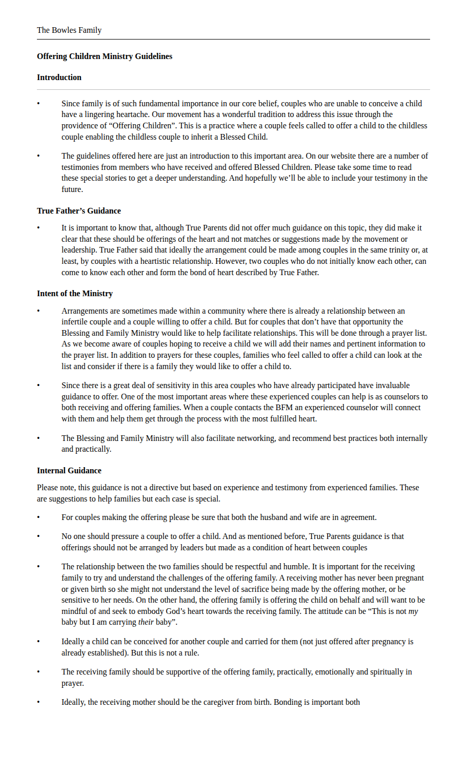The Bowles Family
Offering Children Ministry Guidelines
Introduction
Since family is of such fundamental importance in our core belief, couples who are unable to conceive a child have a lingering heartache. Our movement has a wonderful tradition to address this issue through the providence of “Offering Children”. This is a practice where a couple feels called to offer a child to the childless couple enabling the childless couple to inherit a Blessed Child.
The guidelines offered here are just an introduction to this important area. On our website there are a number of testimonies from members who have received and offered Blessed Children. Please take some time to read these special stories to get a deeper understanding. And hopefully we’ll be able to include your testimony in the future.
True Father’s Guidance
It is important to know that, although True Parents did not offer much guidance on this topic, they did make it clear that these should be offerings of the heart and not matches or suggestions made by the movement or leadership. True Father said that ideally the arrangement could be made among couples in the same trinity or, at least, by couples with a heartistic relationship. However, two couples who do not initially know each other, can come to know each other and form the bond of heart described by True Father.
Intent of the Ministry
Arrangements are sometimes made within a community where there is already a relationship between an infertile couple and a couple willing to offer a child. But for couples that don’t have that opportunity the Blessing and Family Ministry would like to help facilitate relationships. This will be done through a prayer list. As we become aware of couples hoping to receive a child we will add their names and pertinent information to the prayer list. In addition to prayers for these couples, families who feel called to offer a child can look at the list and consider if there is a family they would like to offer a child to.
Since there is a great deal of sensitivity in this area couples who have already participated have invaluable guidance to offer. One of the most important areas where these experienced couples can help is as counselors to both receiving and offering families. When a couple contacts the BFM an experienced counselor will connect with them and help them get through the process with the most fulfilled heart.
The Blessing and Family Ministry will also facilitate networking, and recommend best practices both internally and practically.
Internal Guidance
Please note, this guidance is not a directive but based on experience and testimony from experienced families. These are suggestions to help families but each case is special.
For couples making the offering please be sure that both the husband and wife are in agreement.
No one should pressure a couple to offer a child. And as mentioned before, True Parents guidance is that offerings should not be arranged by leaders but made as a condition of heart between couples
The relationship between the two families should be respectful and humble. It is important for the receiving family to try and understand the challenges of the offering family. A receiving mother has never been pregnant or given birth so she might not understand the level of sacrifice being made by the offering mother, or be sensitive to her needs. On the other hand, the offering family is offering the child on behalf and will want to be mindful of and seek to embody God’s heart towards the receiving family. The attitude can be “This is not my baby but I am carrying their baby”.
Ideally a child can be conceived for another couple and carried for them (not just offered after pregnancy is already established). But this is not a rule.
The receiving family should be supportive of the offering family, practically, emotionally and spiritually in prayer.
Ideally, the receiving mother should be the caregiver from birth. Bonding is important both